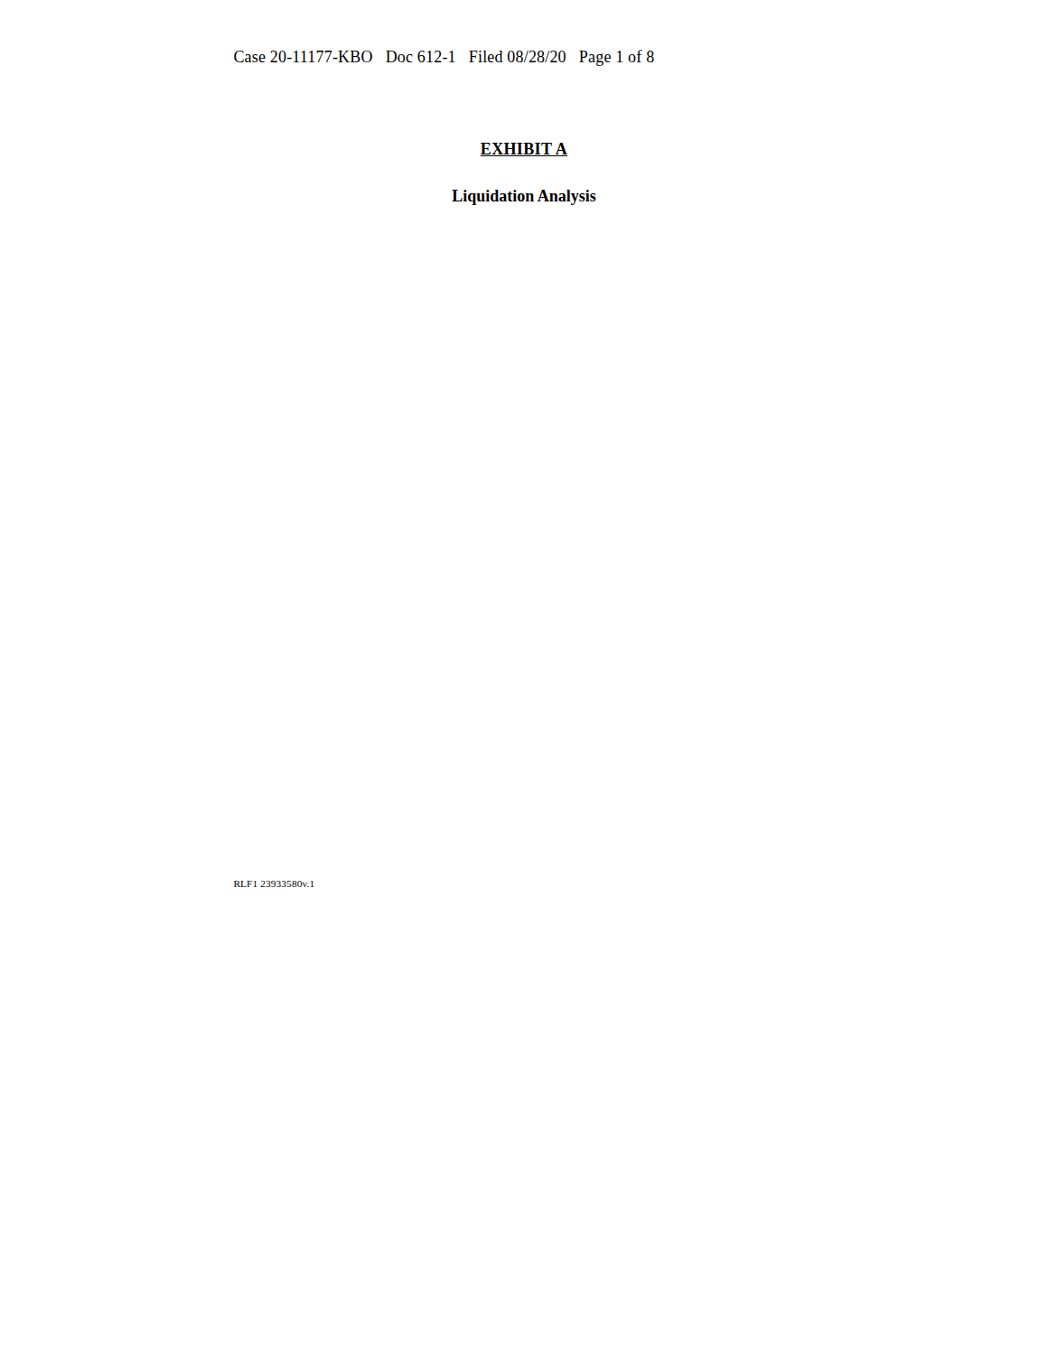Case 20-11177-KBO Doc 612-1 Filed 08/28/20 Page 1 of 8
EXHIBIT A
Liquidation Analysis
RLF1 23933580v.1